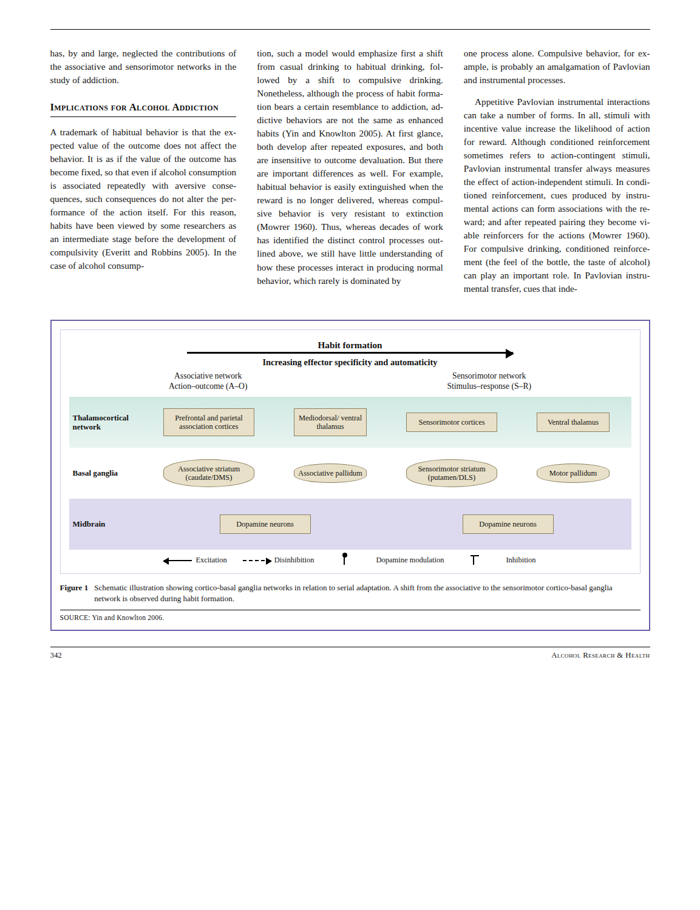has, by and large, neglected the contributions of the associative and sensorimotor networks in the study of addiction.
Implications for Alcohol Addiction
A trademark of habitual behavior is that the expected value of the outcome does not affect the behavior. It is as if the value of the outcome has become fixed, so that even if alcohol consumption is associated repeatedly with aversive consequences, such consequences do not alter the performance of the action itself. For this reason, habits have been viewed by some researchers as an intermediate stage before the development of compulsivity (Everitt and Robbins 2005). In the case of alcohol consump-
tion, such a model would emphasize first a shift from casual drinking to habitual drinking, followed by a shift to compulsive drinking. Nonetheless, although the process of habit formation bears a certain resemblance to addiction, addictive behaviors are not the same as enhanced habits (Yin and Knowlton 2005). At first glance, both develop after repeated exposures, and both are insensitive to outcome devaluation. But there are important differences as well. For example, habitual behavior is easily extinguished when the reward is no longer delivered, whereas compulsive behavior is very resistant to extinction (Mowrer 1960). Thus, whereas decades of work has identified the distinct control processes outlined above, we still have little understanding of how these processes interact in producing normal behavior, which rarely is dominated by
one process alone. Compulsive behavior, for example, is probably an amalgamation of Pavlovian and instrumental processes.
Appetitive Pavlovian instrumental interactions can take a number of forms. In all, stimuli with incentive value increase the likelihood of action for reward. Although conditioned reinforcement sometimes refers to action-contingent stimuli, Pavlovian instrumental transfer always measures the effect of action-independent stimuli. In conditioned reinforcement, cues produced by instrumental actions can form associations with the reward; and after repeated pairing they become viable reinforcers for the actions (Mowrer 1960). For compulsive drinking, conditioned reinforcement (the feel of the bottle, the taste of alcohol) can play an important role. In Pavlovian instrumental transfer, cues that inde-
Habit formation
Increasing effector specificity and automaticity
Associative network
Action–outcome (A–O)
Sensorimotor network
Stimulus–response (S–R)
Thalamocortical
network
Prefrontal and parietal association cortices
Mediodorsal/ ventral thalamus
Sensorimotor cortices
Ventral thalamus
Basal ganglia
Associative striatum (caudate/DMS)
Associative pallidum
Sensorimotor striatum (putamen/DLS)
Motor pallidum
Midbrain
Dopamine neurons
Dopamine neurons
Excitation
Disinhibition
Dopamine modulation
Inhibition
Figure 1
Schematic illustration showing cortico-basal ganglia networks in relation to serial adaptation. A shift from the associative to the sensorimotor cortico-basal ganglia network is observed during habit formation.
SOURCE: Yin and Knowlton 2006.
342
Alcohol Research & Health